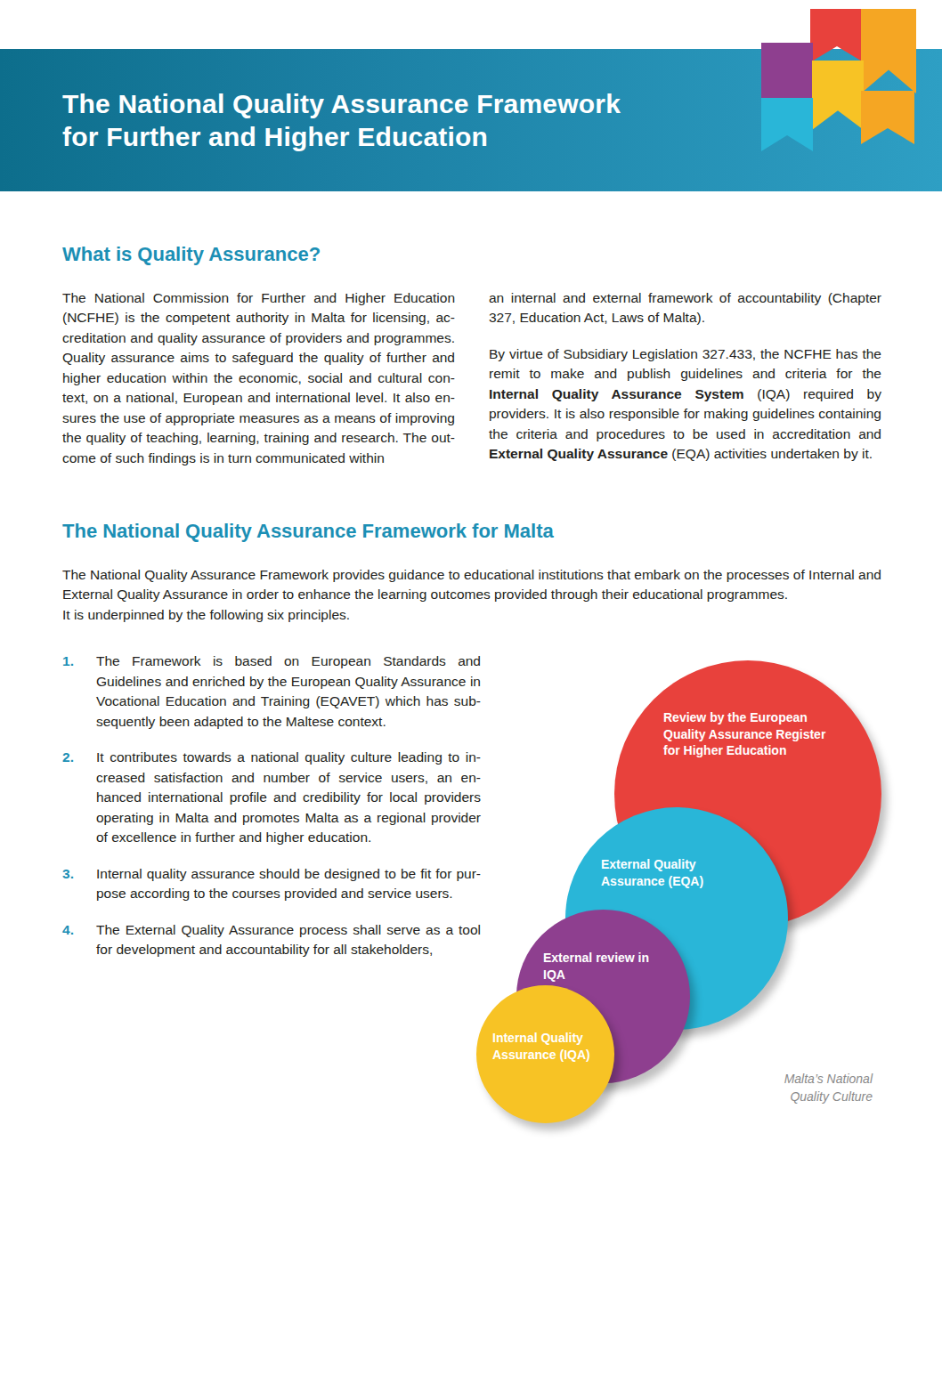The National Quality Assurance Framework
for Further and Higher Education
What is Quality Assurance?
The National Commission for Further and Higher Education (NCFHE) is the competent authority in Malta for licensing, accreditation and quality assurance of providers and programmes. Quality assurance aims to safeguard the quality of further and higher education within the economic, social and cultural context, on a national, European and international level. It also ensures the use of appropriate measures as a means of improving the quality of teaching, learning, training and research. The outcome of such findings is in turn communicated within
an internal and external framework of accountability (Chapter 327, Education Act, Laws of Malta).
By virtue of Subsidiary Legislation 327.433, the NCFHE has the remit to make and publish guidelines and criteria for the Internal Quality Assurance System (IQA) required by providers. It is also responsible for making guidelines containing the criteria and procedures to be used in accreditation and External Quality Assurance (EQA) activities undertaken by it.
The National Quality Assurance Framework for Malta
The National Quality Assurance Framework provides guidance to educational institutions that embark on the processes of Internal and External Quality Assurance in order to enhance the learning outcomes provided through their educational programmes.
It is underpinned by the following six principles.
The Framework is based on European Standards and Guidelines and enriched by the European Quality Assurance in Vocational Education and Training (EQAVET) which has subsequently been adapted to the Maltese context.
It contributes towards a national quality culture leading to increased satisfaction and number of service users, an enhanced international profile and credibility for local providers operating in Malta and promotes Malta as a regional provider of excellence in further and higher education.
Internal quality assurance should be designed to be fit for purpose according to the courses provided and service users.
The External Quality Assurance process shall serve as a tool for development and accountability for all stakeholders,
Review by the European Quality Assurance Register for Higher Education
External Quality Assurance (EQA)
External review in IQA
Internal Quality Assurance (IQA)
Malta’s National
Quality Culture